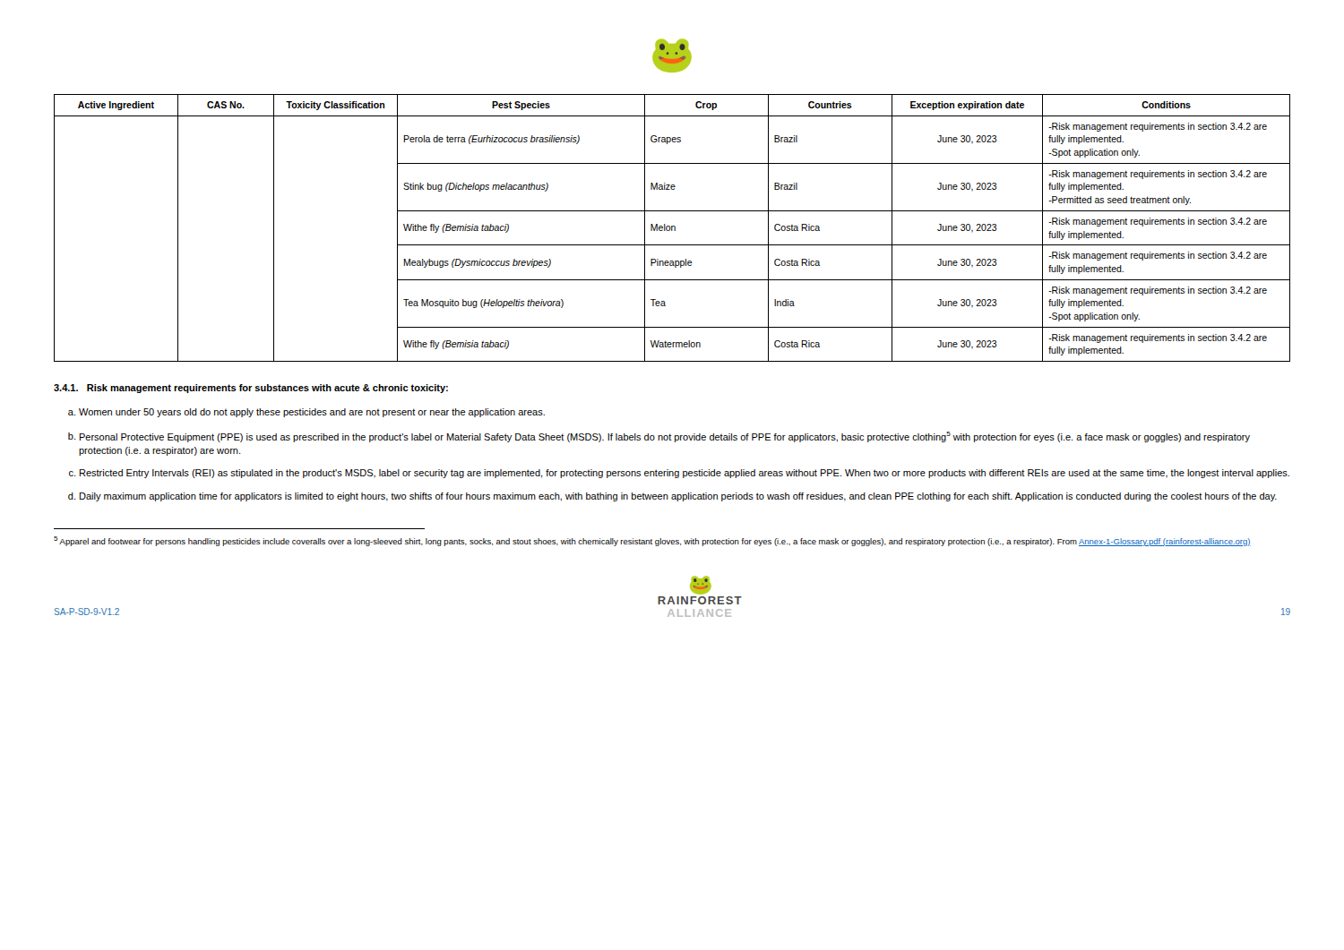🐸
| Active Ingredient | CAS No. | Toxicity Classification | Pest Species | Crop | Countries | Exception expiration date | Conditions |
| --- | --- | --- | --- | --- | --- | --- | --- |
| | | | Perola de terra (Eurhizococus brasiliensis) | Grapes | Brazil | June 30, 2023 | -Risk management requirements in section 3.4.2 are fully implemented. -Spot application only. |
| Stink bug (Dichelops melacanthus) | Maize | Brazil | June 30, 2023 | -Risk management requirements in section 3.4.2 are fully implemented. -Permitted as seed treatment only. |
| Withe fly (Bemisia tabaci) | Melon | Costa Rica | June 30, 2023 | -Risk management requirements in section 3.4.2 are fully implemented. |
| Mealybugs (Dysmicoccus brevipes) | Pineapple | Costa Rica | June 30, 2023 | -Risk management requirements in section 3.4.2 are fully implemented. |
| Tea Mosquito bug ( Helopeltis theivora ) | Tea | India | June 30, 2023 | -Risk management requirements in section 3.4.2 are fully implemented. -Spot application only. |
| Withe fly (Bemisia tabaci) | Watermelon | Costa Rica | June 30, 2023 | -Risk management requirements in section 3.4.2 are fully implemented. |
3.4.1. Risk management requirements for substances with acute & chronic toxicity:
Women under 50 years old do not apply these pesticides and are not present or near the application areas.
Personal Protective Equipment (PPE) is used as prescribed in the product's label or Material Safety Data Sheet (MSDS). If labels do not provide details of PPE for applicators, basic protective clothing5 with protection for eyes (i.e. a face mask or goggles) and respiratory protection (i.e. a respirator) are worn.
Restricted Entry Intervals (REI) as stipulated in the product's MSDS, label or security tag are implemented, for protecting persons entering pesticide applied areas without PPE. When two or more products with different REIs are used at the same time, the longest interval applies.
Daily maximum application time for applicators is limited to eight hours, two shifts of four hours maximum each, with bathing in between application periods to wash off residues, and clean PPE clothing for each shift. Application is conducted during the coolest hours of the day.
5 Apparel and footwear for persons handling pesticides include coveralls over a long-sleeved shirt, long pants, socks, and stout shoes, with chemically resistant gloves, with protection for eyes (i.e., a face mask or goggles), and respiratory protection (i.e., a respirator). From Annex-1-Glossary.pdf (rainforest-alliance.org)
SA-P-SD-9-V1.2
🐸
RAINFOREST
ALLIANCE
19